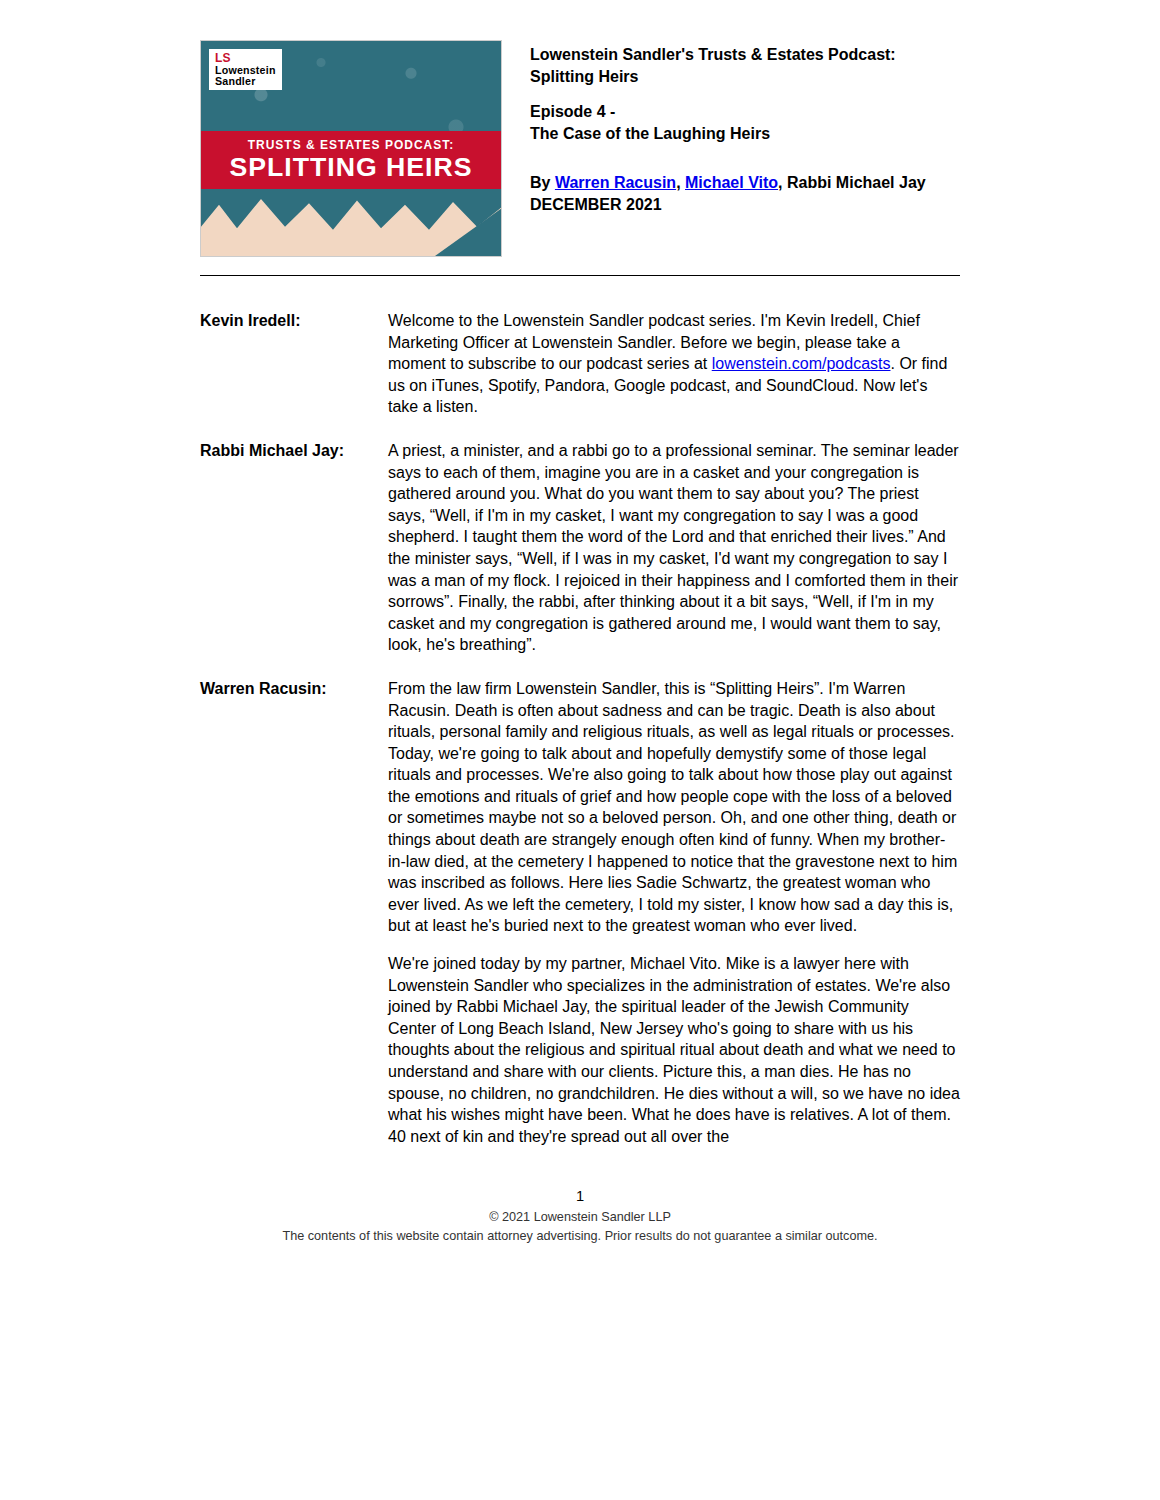LS
Lowenstein
Sandler
TRUSTS & ESTATES PODCAST:
SPLITTING HEIRS
Lowenstein Sandler's Trusts & Estates Podcast:
Splitting Heirs
Episode 4 -
The Case of the Laughing Heirs
By Warren Racusin, Michael Vito, Rabbi Michael Jay
DECEMBER 2021
Kevin Iredell:
Welcome to the Lowenstein Sandler podcast series. I'm Kevin Iredell, Chief Marketing Officer at Lowenstein Sandler. Before we begin, please take a moment to subscribe to our podcast series at lowenstein.com/podcasts. Or find us on iTunes, Spotify, Pandora, Google podcast, and SoundCloud. Now let's take a listen.
Rabbi Michael Jay:
A priest, a minister, and a rabbi go to a professional seminar. The seminar leader says to each of them, imagine you are in a casket and your congregation is gathered around you. What do you want them to say about you? The priest says, “Well, if I'm in my casket, I want my congregation to say I was a good shepherd. I taught them the word of the Lord and that enriched their lives.” And the minister says, “Well, if I was in my casket, I'd want my congregation to say I was a man of my flock. I rejoiced in their happiness and I comforted them in their sorrows”. Finally, the rabbi, after thinking about it a bit says, “Well, if I'm in my casket and my congregation is gathered around me, I would want them to say, look, he's breathing”.
Warren Racusin:
From the law firm Lowenstein Sandler, this is “Splitting Heirs”. I'm Warren Racusin. Death is often about sadness and can be tragic. Death is also about rituals, personal family and religious rituals, as well as legal rituals or processes. Today, we're going to talk about and hopefully demystify some of those legal rituals and processes. We're also going to talk about how those play out against the emotions and rituals of grief and how people cope with the loss of a beloved or sometimes maybe not so a beloved person. Oh, and one other thing, death or things about death are strangely enough often kind of funny. When my brother-in-law died, at the cemetery I happened to notice that the gravestone next to him was inscribed as follows. Here lies Sadie Schwartz, the greatest woman who ever lived. As we left the cemetery, I told my sister, I know how sad a day this is, but at least he's buried next to the greatest woman who ever lived.
We're joined today by my partner, Michael Vito. Mike is a lawyer here with Lowenstein Sandler who specializes in the administration of estates. We're also joined by Rabbi Michael Jay, the spiritual leader of the Jewish Community Center of Long Beach Island, New Jersey who's going to share with us his thoughts about the religious and spiritual ritual about death and what we need to understand and share with our clients. Picture this, a man dies. He has no spouse, no children, no grandchildren. He dies without a will, so we have no idea what his wishes might have been. What he does have is relatives. A lot of them. 40 next of kin and they're spread out all over the
1
© 2021 Lowenstein Sandler LLP
The contents of this website contain attorney advertising. Prior results do not guarantee a similar outcome.